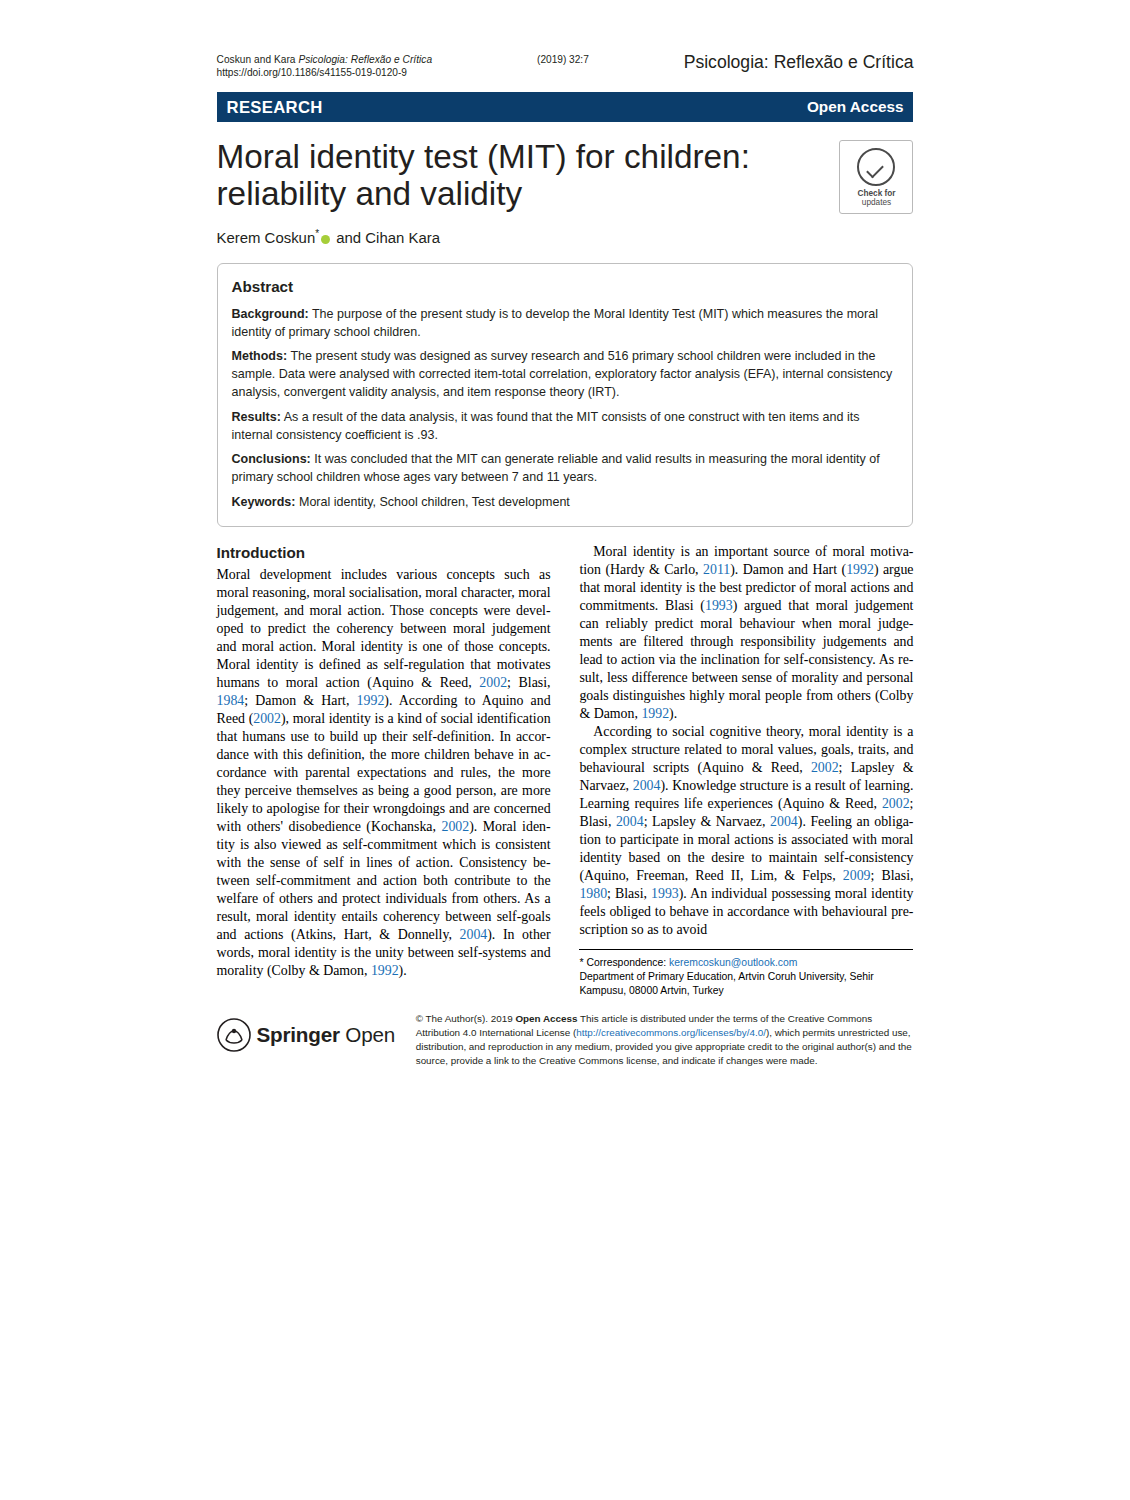Coskun and Kara Psicologia: Reflexão e Crítica
https://doi.org/10.1186/s41155-019-0120-9
(2019) 32:7
Psicologia: Reflexão e Crítica
RESEARCH
Open Access
Moral identity test (MIT) for children:
reliability and validity
Check for
updates
Kerem Coskun* and Cihan Kara
Abstract
Background: The purpose of the present study is to develop the Moral Identity Test (MIT) which measures the moral identity of primary school children.
Methods: The present study was designed as survey research and 516 primary school children were included in the sample. Data were analysed with corrected item-total correlation, exploratory factor analysis (EFA), internal consistency analysis, convergent validity analysis, and item response theory (IRT).
Results: As a result of the data analysis, it was found that the MIT consists of one construct with ten items and its internal consistency coefficient is .93.
Conclusions: It was concluded that the MIT can generate reliable and valid results in measuring the moral identity of primary school children whose ages vary between 7 and 11 years.
Keywords: Moral identity, School children, Test development
Introduction
Moral development includes various concepts such as moral reasoning, moral socialisation, moral character, moral judgement, and moral action. Those concepts were developed to predict the coherency between moral judgement and moral action. Moral identity is one of those concepts. Moral identity is defined as self-regulation that motivates humans to moral action (Aquino & Reed, 2002; Blasi, 1984; Damon & Hart, 1992). According to Aquino and Reed (2002), moral identity is a kind of social identification that humans use to build up their self-definition. In accordance with this definition, the more children behave in accordance with parental expectations and rules, the more they perceive themselves as being a good person, are more likely to apologise for their wrongdoings and are concerned with others' disobedience (Kochanska, 2002). Moral identity is also viewed as self-commitment which is consistent with the sense of self in lines of action. Consistency between self-commitment and action both contribute to the welfare of others and protect individuals from others. As a result, moral identity entails coherency between self-goals and actions (Atkins, Hart, & Donnelly, 2004). In other words, moral identity is the unity between self-systems and morality (Colby & Damon, 1992).
Moral identity is an important source of moral motivation (Hardy & Carlo, 2011). Damon and Hart (1992) argue that moral identity is the best predictor of moral actions and commitments. Blasi (1993) argued that moral judgement can reliably predict moral behaviour when moral judgements are filtered through responsibility judgements and lead to action via the inclination for self-consistency. As result, less difference between sense of morality and personal goals distinguishes highly moral people from others (Colby & Damon, 1992).
According to social cognitive theory, moral identity is a complex structure related to moral values, goals, traits, and behavioural scripts (Aquino & Reed, 2002; Lapsley & Narvaez, 2004). Knowledge structure is a result of learning. Learning requires life experiences (Aquino & Reed, 2002; Blasi, 2004; Lapsley & Narvaez, 2004). Feeling an obligation to participate in moral actions is associated with moral identity based on the desire to maintain self-consistency (Aquino, Freeman, Reed II, Lim, & Felps, 2009; Blasi, 1980; Blasi, 1993). An individual possessing moral identity feels obliged to behave in accordance with behavioural prescription so as to avoid
* Correspondence: keremcoskun@outlook.com
Department of Primary Education, Artvin Coruh University, Sehir Kampusu, 08000 Artvin, Turkey
Springer Open
© The Author(s). 2019 Open Access This article is distributed under the terms of the Creative Commons Attribution 4.0 International License (http://creativecommons.org/licenses/by/4.0/), which permits unrestricted use, distribution, and reproduction in any medium, provided you give appropriate credit to the original author(s) and the source, provide a link to the Creative Commons license, and indicate if changes were made.